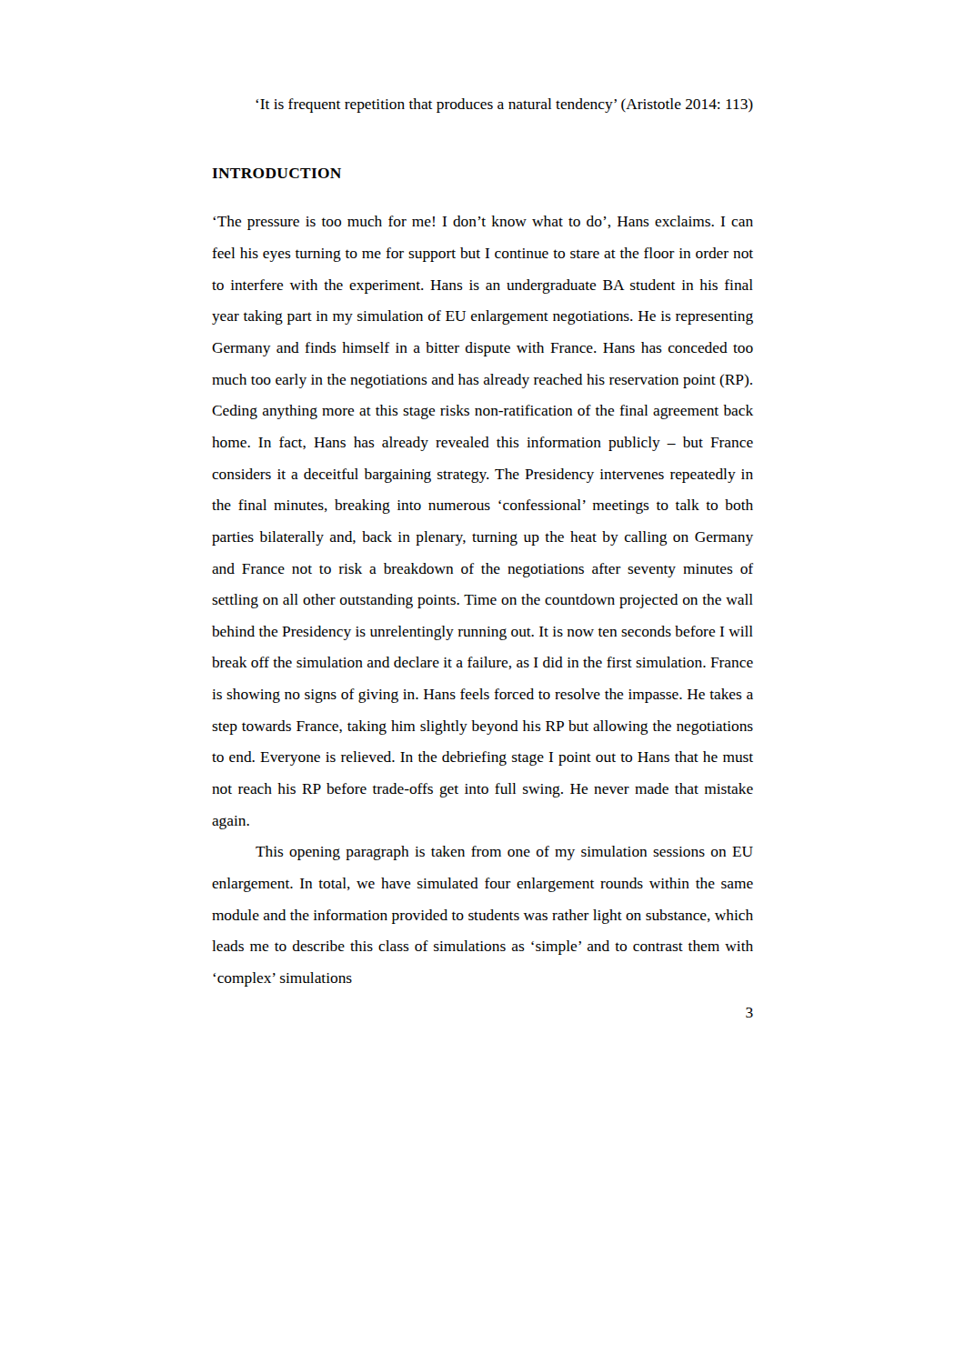‘It is frequent repetition that produces a natural tendency’ (Aristotle 2014: 113)
INTRODUCTION
‘The pressure is too much for me! I don’t know what to do’, Hans exclaims. I can feel his eyes turning to me for support but I continue to stare at the floor in order not to interfere with the experiment. Hans is an undergraduate BA student in his final year taking part in my simulation of EU enlargement negotiations. He is representing Germany and finds himself in a bitter dispute with France. Hans has conceded too much too early in the negotiations and has already reached his reservation point (RP). Ceding anything more at this stage risks non-ratification of the final agreement back home. In fact, Hans has already revealed this information publicly – but France considers it a deceitful bargaining strategy. The Presidency intervenes repeatedly in the final minutes, breaking into numerous ‘confessional’ meetings to talk to both parties bilaterally and, back in plenary, turning up the heat by calling on Germany and France not to risk a breakdown of the negotiations after seventy minutes of settling on all other outstanding points. Time on the countdown projected on the wall behind the Presidency is unrelentingly running out. It is now ten seconds before I will break off the simulation and declare it a failure, as I did in the first simulation. France is showing no signs of giving in. Hans feels forced to resolve the impasse. He takes a step towards France, taking him slightly beyond his RP but allowing the negotiations to end. Everyone is relieved. In the debriefing stage I point out to Hans that he must not reach his RP before trade-offs get into full swing. He never made that mistake again.
This opening paragraph is taken from one of my simulation sessions on EU enlargement. In total, we have simulated four enlargement rounds within the same module and the information provided to students was rather light on substance, which leads me to describe this class of simulations as ‘simple’ and to contrast them with ‘complex’ simulations
3